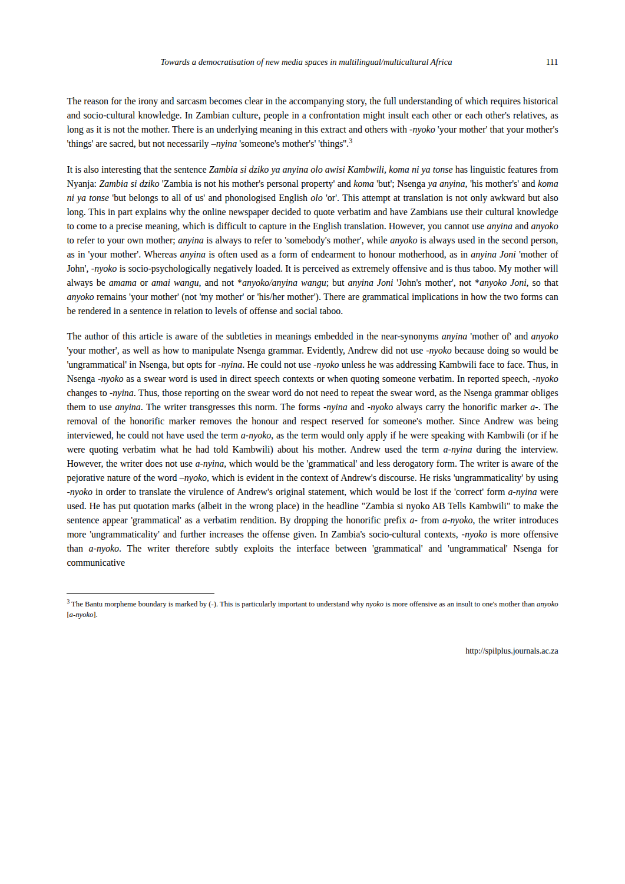Towards a democratisation of new media spaces in multilingual/multicultural Africa 111
The reason for the irony and sarcasm becomes clear in the accompanying story, the full understanding of which requires historical and socio-cultural knowledge. In Zambian culture, people in a confrontation might insult each other or each other's relatives, as long as it is not the mother. There is an underlying meaning in this extract and others with -nyoko 'your mother' that your mother's 'things' are sacred, but not necessarily –nyina 'someone's mother's' 'things''.3
It is also interesting that the sentence Zambia si dziko ya anyina olo awisi Kambwili, koma ni ya tonse has linguistic features from Nyanja: Zambia si dziko 'Zambia is not his mother's personal property' and koma 'but'; Nsenga ya anyina, 'his mother's' and koma ni ya tonse 'but belongs to all of us' and phonologised English olo 'or'. This attempt at translation is not only awkward but also long. This in part explains why the online newspaper decided to quote verbatim and have Zambians use their cultural knowledge to come to a precise meaning, which is difficult to capture in the English translation. However, you cannot use anyina and anyoko to refer to your own mother; anyina is always to refer to 'somebody's mother', while anyoko is always used in the second person, as in 'your mother'. Whereas anyina is often used as a form of endearment to honour motherhood, as in anyina Joni 'mother of John', -nyoko is socio-psychologically negatively loaded. It is perceived as extremely offensive and is thus taboo. My mother will always be amama or amai wangu, and not *anyoko/anyina wangu; but anyina Joni 'John's mother', not *anyoko Joni, so that anyoko remains 'your mother' (not 'my mother' or 'his/her mother'). There are grammatical implications in how the two forms can be rendered in a sentence in relation to levels of offense and social taboo.
The author of this article is aware of the subtleties in meanings embedded in the near-synonyms anyina 'mother of' and anyoko 'your mother', as well as how to manipulate Nsenga grammar. Evidently, Andrew did not use -nyoko because doing so would be 'ungrammatical' in Nsenga, but opts for -nyina. He could not use -nyoko unless he was addressing Kambwili face to face. Thus, in Nsenga -nyoko as a swear word is used in direct speech contexts or when quoting someone verbatim. In reported speech, -nyoko changes to -nyina. Thus, those reporting on the swear word do not need to repeat the swear word, as the Nsenga grammar obliges them to use anyina. The writer transgresses this norm. The forms -nyina and -nyoko always carry the honorific marker a-. The removal of the honorific marker removes the honour and respect reserved for someone's mother. Since Andrew was being interviewed, he could not have used the term a-nyoko, as the term would only apply if he were speaking with Kambwili (or if he were quoting verbatim what he had told Kambwili) about his mother. Andrew used the term a-nyina during the interview. However, the writer does not use a-nyina, which would be the 'grammatical' and less derogatory form. The writer is aware of the pejorative nature of the word –nyoko, which is evident in the context of Andrew's discourse. He risks 'ungrammaticality' by using -nyoko in order to translate the virulence of Andrew's original statement, which would be lost if the 'correct' form a-nyina were used. He has put quotation marks (albeit in the wrong place) in the headline "Zambia si nyoko AB Tells Kambwili" to make the sentence appear 'grammatical' as a verbatim rendition. By dropping the honorific prefix a- from a-nyoko, the writer introduces more 'ungrammaticality' and further increases the offense given. In Zambia's socio-cultural contexts, -nyoko is more offensive than a-nyoko. The writer therefore subtly exploits the interface between 'grammatical' and 'ungrammatical' Nsenga for communicative
3 The Bantu morpheme boundary is marked by (-). This is particularly important to understand why nyoko is more offensive as an insult to one's mother than anyoko [a-nyoko].
http://spilplus.journals.ac.za